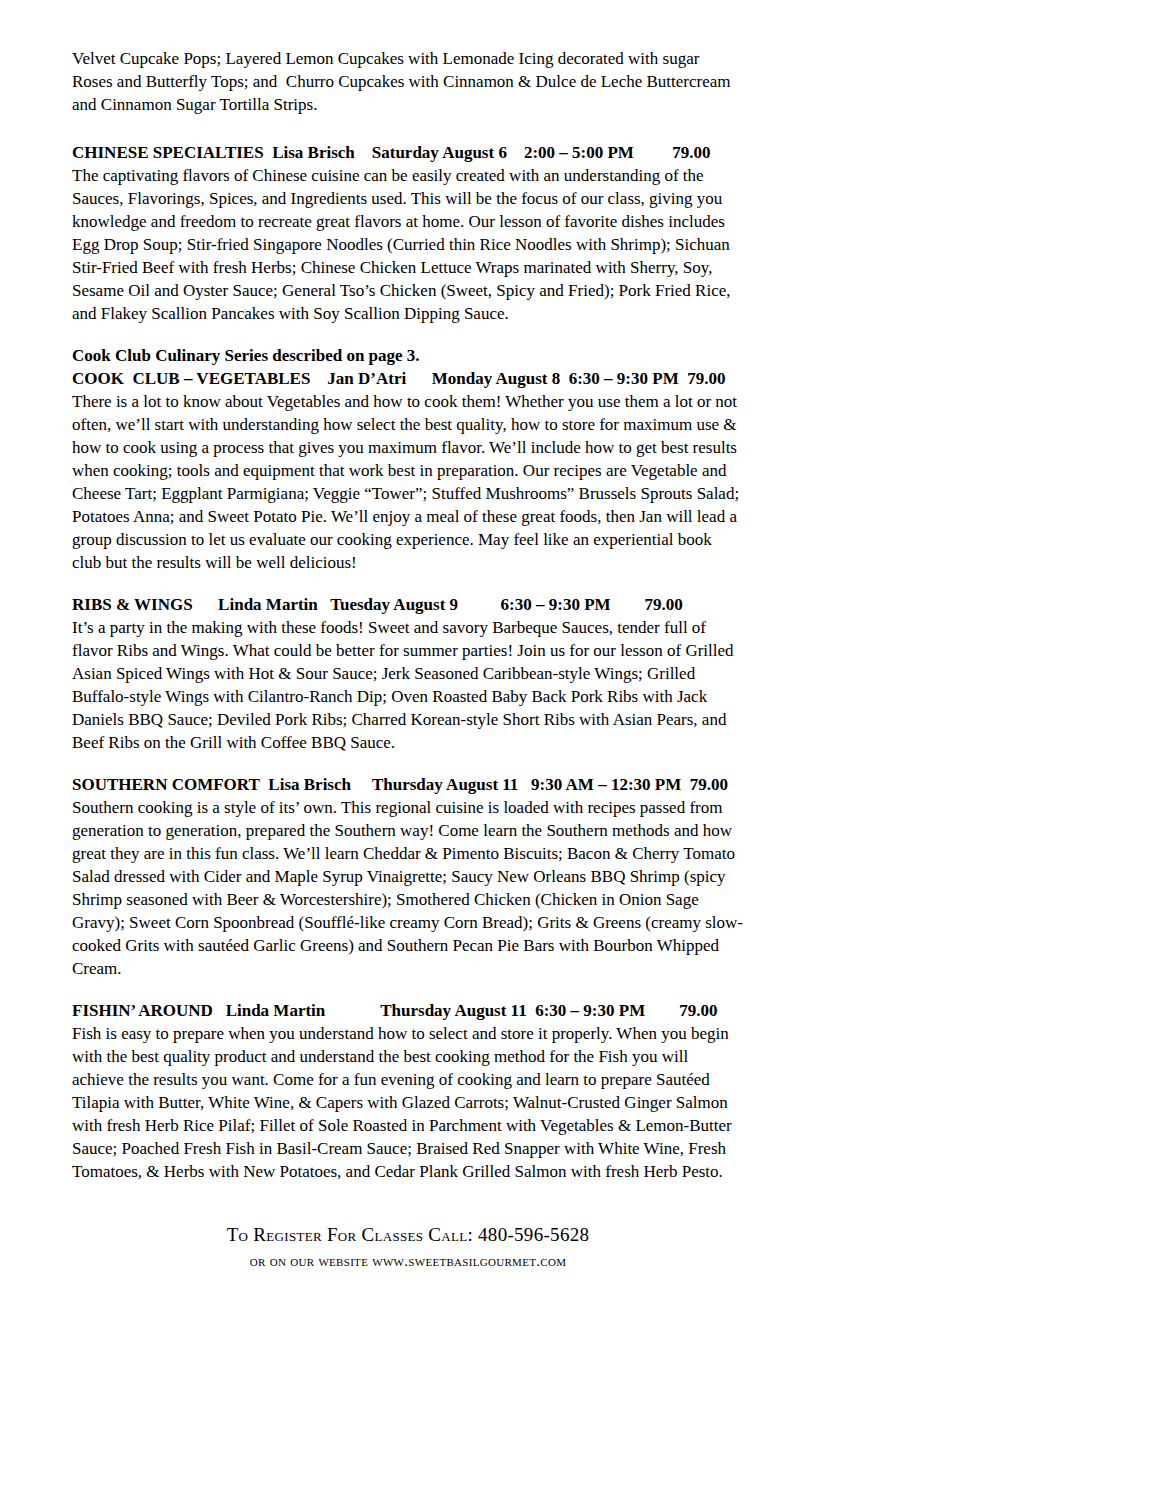Velvet Cupcake Pops; Layered Lemon Cupcakes with Lemonade Icing decorated with sugar Roses and Butterfly Tops; and Churro Cupcakes with Cinnamon & Dulce de Leche Buttercream and Cinnamon Sugar Tortilla Strips.
CHINESE SPECIALTIES Lisa Brisch Saturday August 6 2:00 – 5:00 PM 79.00
The captivating flavors of Chinese cuisine can be easily created with an understanding of the Sauces, Flavorings, Spices, and Ingredients used. This will be the focus of our class, giving you knowledge and freedom to recreate great flavors at home. Our lesson of favorite dishes includes Egg Drop Soup; Stir-fried Singapore Noodles (Curried thin Rice Noodles with Shrimp); Sichuan Stir-Fried Beef with fresh Herbs; Chinese Chicken Lettuce Wraps marinated with Sherry, Soy, Sesame Oil and Oyster Sauce; General Tso’s Chicken (Sweet, Spicy and Fried); Pork Fried Rice, and Flakey Scallion Pancakes with Soy Scallion Dipping Sauce.
Cook Club Culinary Series described on page 3.
COOK CLUB – VEGETABLES Jan D’Atri Monday August 8 6:30 – 9:30 PM 79.00
There is a lot to know about Vegetables and how to cook them! Whether you use them a lot or not often, we’ll start with understanding how select the best quality, how to store for maximum use & how to cook using a process that gives you maximum flavor. We’ll include how to get best results when cooking; tools and equipment that work best in preparation. Our recipes are Vegetable and Cheese Tart; Eggplant Parmigiana; Veggie “Tower”; Stuffed Mushrooms” Brussels Sprouts Salad; Potatoes Anna; and Sweet Potato Pie. We’ll enjoy a meal of these great foods, then Jan will lead a group discussion to let us evaluate our cooking experience. May feel like an experiential book club but the results will be well delicious!
RIBS & WINGS Linda Martin Tuesday August 9 6:30 – 9:30 PM 79.00
It’s a party in the making with these foods! Sweet and savory Barbeque Sauces, tender full of flavor Ribs and Wings. What could be better for summer parties! Join us for our lesson of Grilled Asian Spiced Wings with Hot & Sour Sauce; Jerk Seasoned Caribbean-style Wings; Grilled Buffalo-style Wings with Cilantro-Ranch Dip; Oven Roasted Baby Back Pork Ribs with Jack Daniels BBQ Sauce; Deviled Pork Ribs; Charred Korean-style Short Ribs with Asian Pears, and Beef Ribs on the Grill with Coffee BBQ Sauce.
SOUTHERN COMFORT Lisa Brisch Thursday August 11 9:30 AM – 12:30 PM 79.00
Southern cooking is a style of its’ own. This regional cuisine is loaded with recipes passed from generation to generation, prepared the Southern way! Come learn the Southern methods and how great they are in this fun class. We’ll learn Cheddar & Pimento Biscuits; Bacon & Cherry Tomato Salad dressed with Cider and Maple Syrup Vinaigrette; Saucy New Orleans BBQ Shrimp (spicy Shrimp seasoned with Beer & Worcestershire); Smothered Chicken (Chicken in Onion Sage Gravy); Sweet Corn Spoonbread (Soufflé-like creamy Corn Bread); Grits & Greens (creamy slow-cooked Grits with sautéed Garlic Greens) and Southern Pecan Pie Bars with Bourbon Whipped Cream.
FISHIN’ AROUND Linda Martin Thursday August 11 6:30 – 9:30 PM 79.00
Fish is easy to prepare when you understand how to select and store it properly. When you begin with the best quality product and understand the best cooking method for the Fish you will achieve the results you want. Come for a fun evening of cooking and learn to prepare Sautéed Tilapia with Butter, White Wine, & Capers with Glazed Carrots; Walnut-Crusted Ginger Salmon with fresh Herb Rice Pilaf; Fillet of Sole Roasted in Parchment with Vegetables & Lemon-Butter Sauce; Poached Fresh Fish in Basil-Cream Sauce; Braised Red Snapper with White Wine, Fresh Tomatoes, & Herbs with New Potatoes, and Cedar Plank Grilled Salmon with fresh Herb Pesto.
To Register For Classes Call: 480-596-5628
or on our website www.sweetbasilgourmet.com